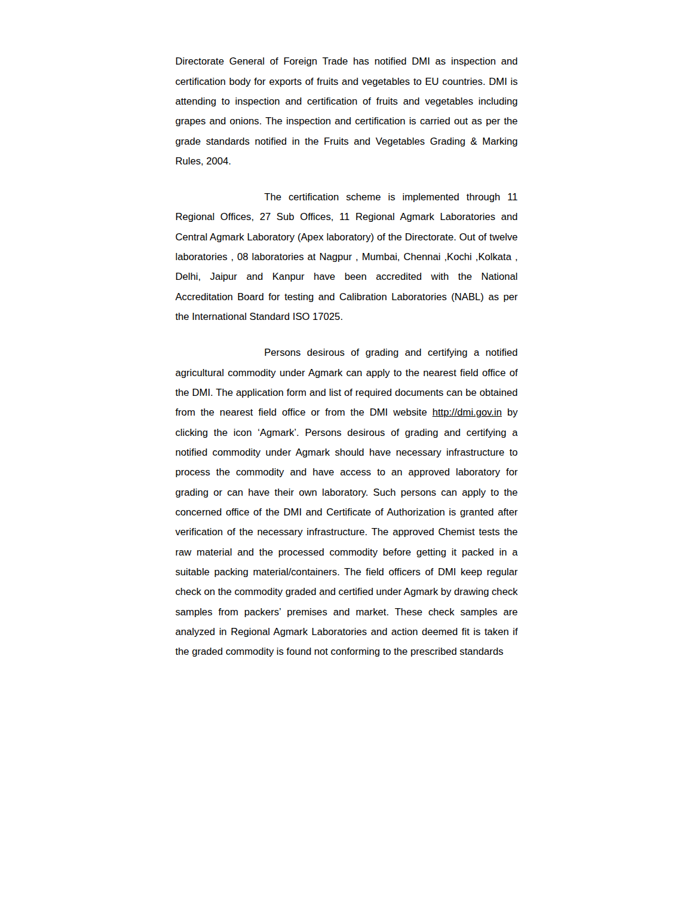Directorate General of Foreign Trade has notified DMI as inspection and certification body for exports of fruits and vegetables to EU countries. DMI is attending to inspection and certification of fruits and vegetables including grapes and onions. The inspection and certification is carried out as per the grade standards notified in the Fruits and Vegetables Grading & Marking Rules, 2004.
The certification scheme is implemented through 11 Regional Offices, 27 Sub Offices, 11 Regional Agmark Laboratories and Central Agmark Laboratory (Apex laboratory) of the Directorate. Out of twelve laboratories , 08 laboratories at Nagpur , Mumbai, Chennai ,Kochi ,Kolkata , Delhi, Jaipur and Kanpur have been accredited with the National Accreditation Board for testing and Calibration Laboratories (NABL) as per the International Standard ISO 17025.
Persons desirous of grading and certifying a notified agricultural commodity under Agmark can apply to the nearest field office of the DMI. The application form and list of required documents can be obtained from the nearest field office or from the DMI website http://dmi.gov.in by clicking the icon ‘Agmark’. Persons desirous of grading and certifying a notified commodity under Agmark should have necessary infrastructure to process the commodity and have access to an approved laboratory for grading or can have their own laboratory. Such persons can apply to the concerned office of the DMI and Certificate of Authorization is granted after verification of the necessary infrastructure. The approved Chemist tests the raw material and the processed commodity before getting it packed in a suitable packing material/containers. The field officers of DMI keep regular check on the commodity graded and certified under Agmark by drawing check samples from packers’ premises and market. These check samples are analyzed in Regional Agmark Laboratories and action deemed fit is taken if the graded commodity is found not conforming to the prescribed standards